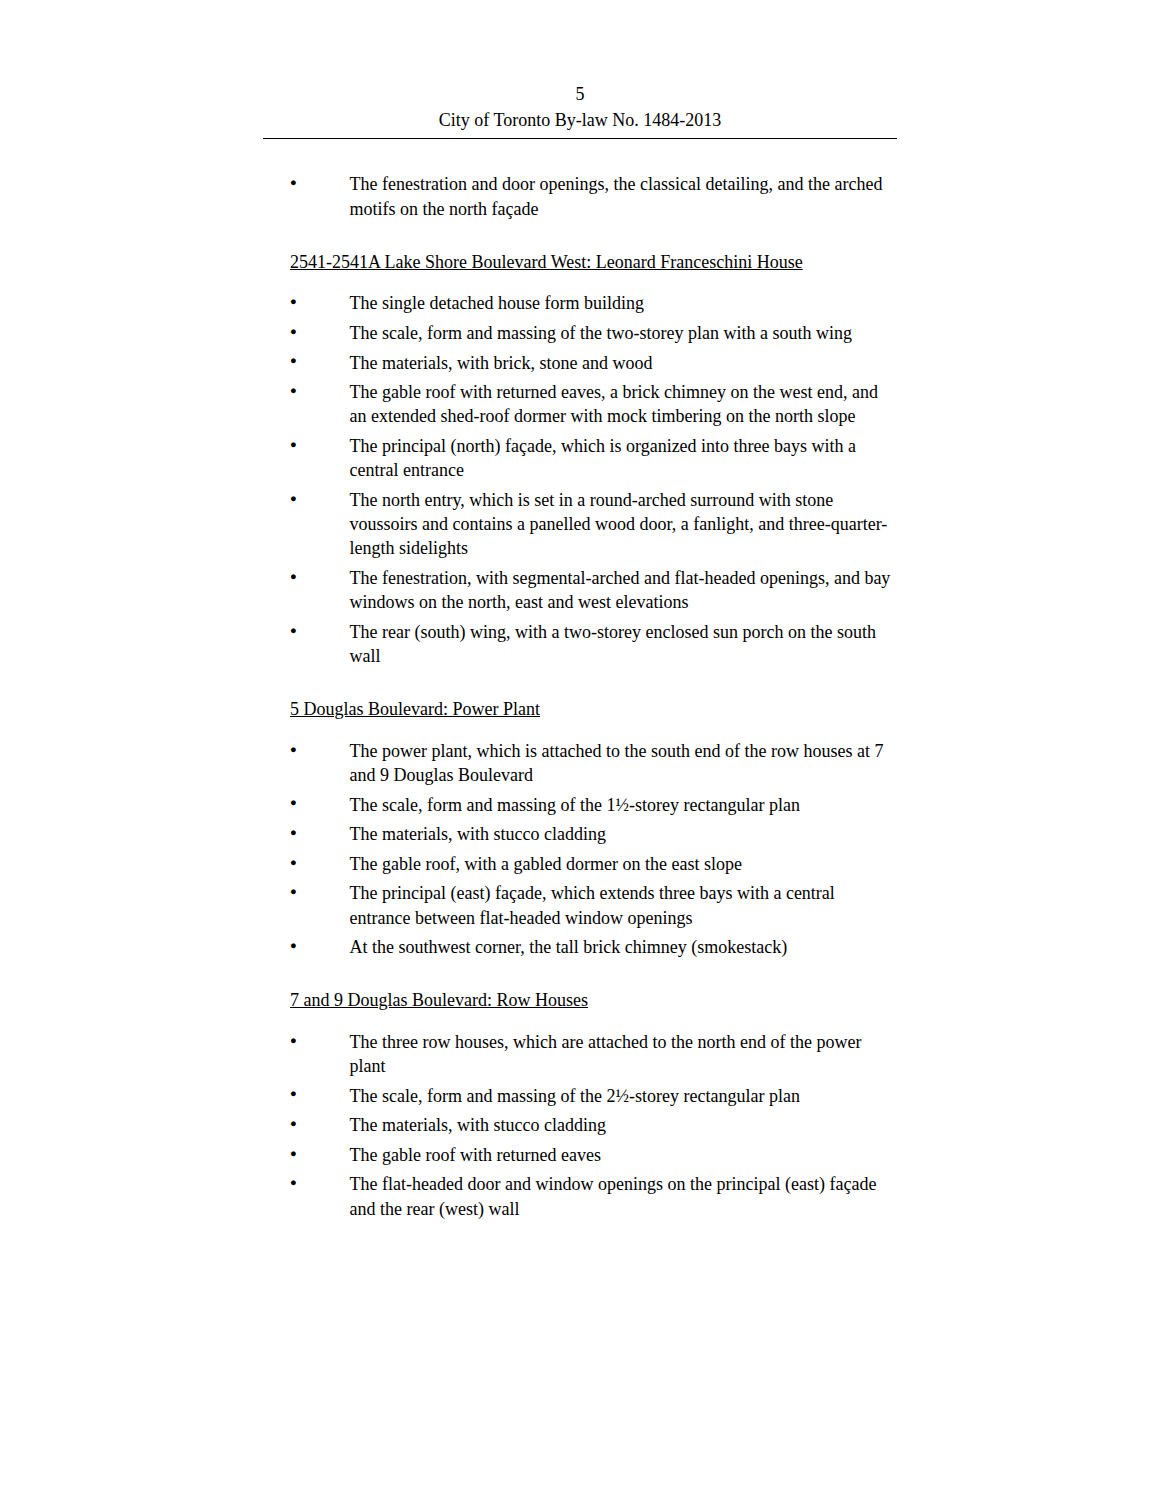5
City of Toronto By-law No. 1484-2013
The fenestration and door openings, the classical detailing, and the arched motifs on the north façade
2541-2541A Lake Shore Boulevard West: Leonard Franceschini House
The single detached house form building
The scale, form and massing of the two-storey plan with a south wing
The materials, with brick, stone and wood
The gable roof with returned eaves, a brick chimney on the west end, and an extended shed-roof dormer with mock timbering on the north slope
The principal (north) façade, which is organized into three bays with a central entrance
The north entry, which is set in a round-arched surround with stone voussoirs and contains a panelled wood door, a fanlight, and three-quarter-length sidelights
The fenestration, with segmental-arched and flat-headed openings, and bay windows on the north, east and west elevations
The rear (south) wing, with a two-storey enclosed sun porch on the south wall
5 Douglas Boulevard: Power Plant
The power plant, which is attached to the south end of the row houses at 7 and 9 Douglas Boulevard
The scale, form and massing of the 1½-storey rectangular plan
The materials, with stucco cladding
The gable roof, with a gabled dormer on the east slope
The principal (east) façade, which extends three bays with a central entrance between flat-headed window openings
At the southwest corner, the tall brick chimney (smokestack)
7 and 9 Douglas Boulevard: Row Houses
The three row houses, which are attached to the north end of the power plant
The scale, form and massing of the 2½-storey rectangular plan
The materials, with stucco cladding
The gable roof with returned eaves
The flat-headed door and window openings on the principal (east) façade and the rear (west) wall